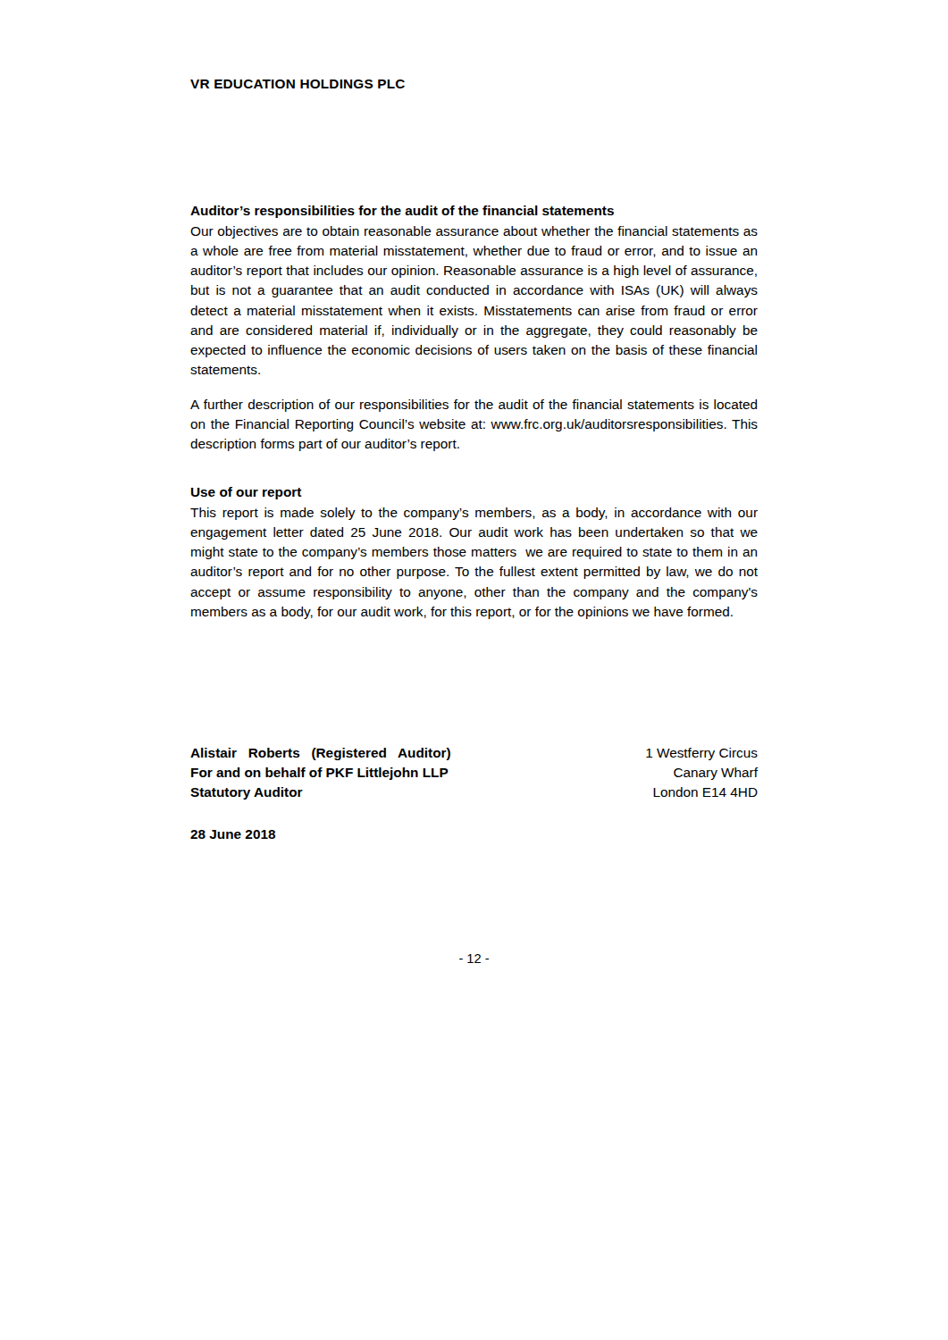VR EDUCATION HOLDINGS PLC
Auditor’s responsibilities for the audit of the financial statements
Our objectives are to obtain reasonable assurance about whether the financial statements as a whole are free from material misstatement, whether due to fraud or error, and to issue an auditor’s report that includes our opinion. Reasonable assurance is a high level of assurance, but is not a guarantee that an audit conducted in accordance with ISAs (UK) will always detect a material misstatement when it exists. Misstatements can arise from fraud or error and are considered material if, individually or in the aggregate, they could reasonably be expected to influence the economic decisions of users taken on the basis of these financial statements.
A further description of our responsibilities for the audit of the financial statements is located on the Financial Reporting Council’s website at: www.frc.org.uk/auditorsresponsibilities. This description forms part of our auditor’s report.
Use of our report
This report is made solely to the company’s members, as a body, in accordance with our engagement letter dated 25 June 2018. Our audit work has been undertaken so that we might state to the company’s members those matters we are required to state to them in an auditor’s report and for no other purpose. To the fullest extent permitted by law, we do not accept or assume responsibility to anyone, other than the company and the company's members as a body, for our audit work, for this report, or for the opinions we have formed.
| Alistair Roberts (Registered Auditor) | 1 Westferry Circus |
| For and on behalf of PKF Littlejohn LLP | Canary Wharf |
| Statutory Auditor | London E14 4HD |
28 June 2018
- 12 -